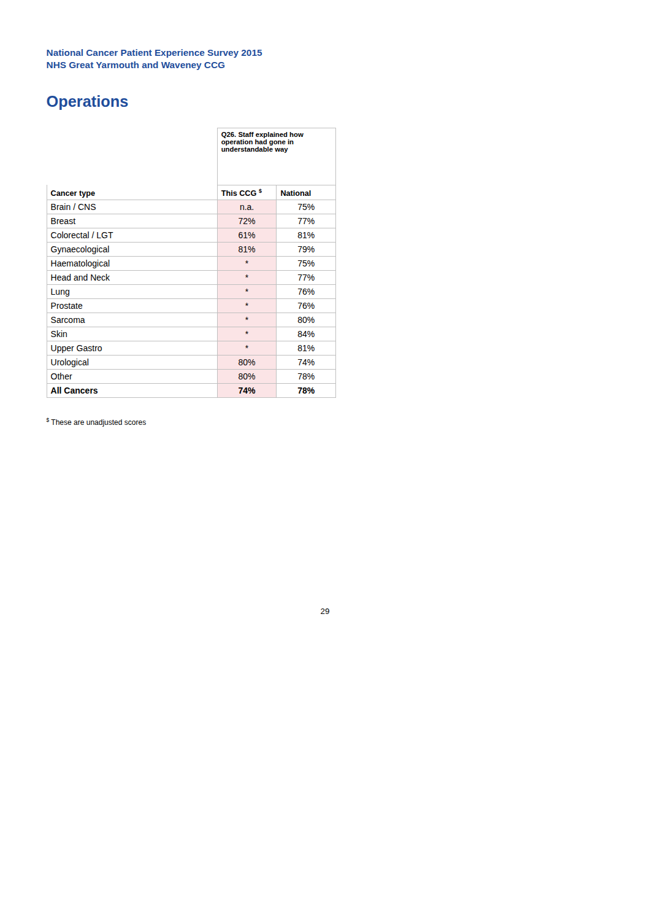National Cancer Patient Experience Survey 2015
NHS Great Yarmouth and Waveney CCG
Operations
| | Q26. Staff explained how operation had gone in understandable way |
| --- | --- |
| Cancer type | This CCG $ | National |
| Brain / CNS | n.a. | 75% |
| Breast | 72% | 77% |
| Colorectal / LGT | 61% | 81% |
| Gynaecological | 81% | 79% |
| Haematological | * | 75% |
| Head and Neck | * | 77% |
| Lung | * | 76% |
| Prostate | * | 76% |
| Sarcoma | * | 80% |
| Skin | * | 84% |
| Upper Gastro | * | 81% |
| Urological | 80% | 74% |
| Other | 80% | 78% |
| All Cancers | 74% | 78% |
$ These are unadjusted scores
29